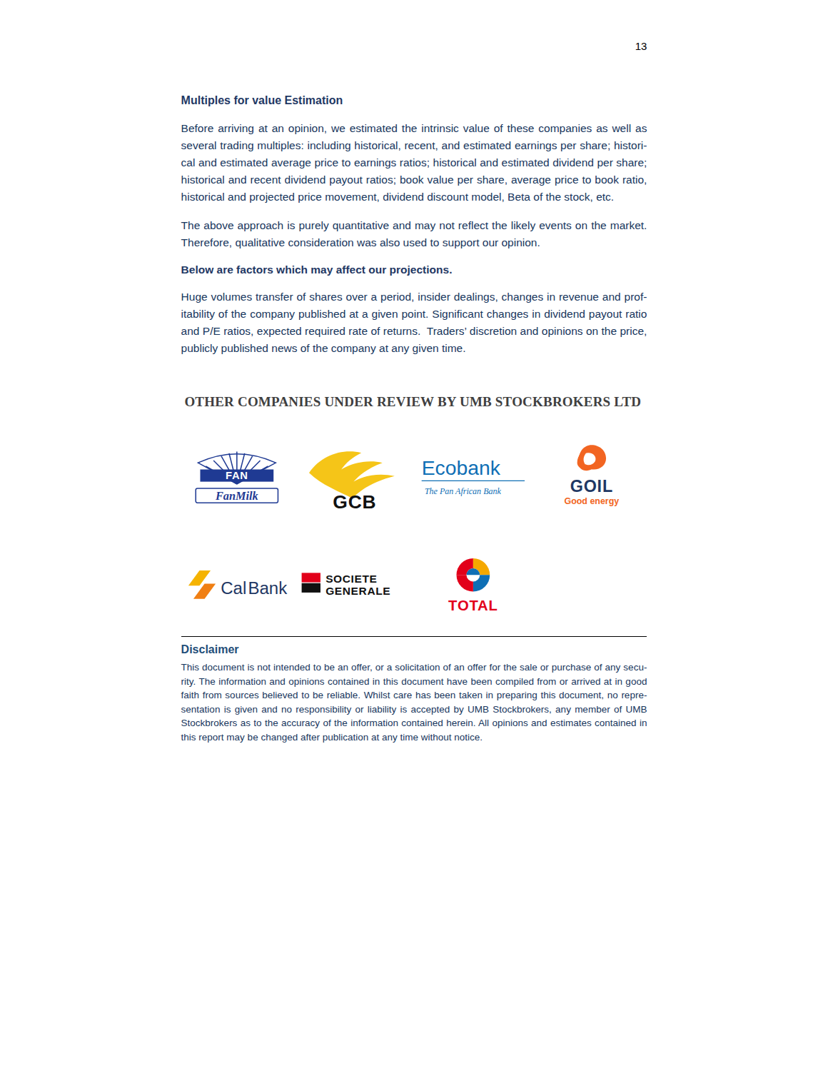13
Multiples for value Estimation
Before arriving at an opinion, we estimated the intrinsic value of these companies as well as several trading multiples: including historical, recent, and estimated earnings per share; historical and estimated average price to earnings ratios; historical and estimated dividend per share; historical and recent dividend payout ratios; book value per share, average price to book ratio, historical and projected price movement, dividend discount model, Beta of the stock, etc.
The above approach is purely quantitative and may not reflect the likely events on the market. Therefore, qualitative consideration was also used to support our opinion.
Below are factors which may affect our projections.
Huge volumes transfer of shares over a period, insider dealings, changes in revenue and profitability of the company published at a given point. Significant changes in dividend payout ratio and P/E ratios, expected required rate of returns. Traders’ discretion and opinions on the price, publicly published news of the company at any given time.
OTHER COMPANIES UNDER REVIEW BY UMB STOCKBROKERS LTD
FAN FanMilk
GCB
Ecobank The Pan African Bank
GOIL Good energy
Cal Bank
SOCIETE GENERALE
TOTAL
Disclaimer
This document is not intended to be an offer, or a solicitation of an offer for the sale or purchase of any security. The information and opinions contained in this document have been compiled from or arrived at in good faith from sources believed to be reliable. Whilst care has been taken in preparing this document, no representation is given and no responsibility or liability is accepted by UMB Stockbrokers, any member of UMB Stockbrokers as to the accuracy of the information contained herein. All opinions and estimates contained in this report may be changed after publication at any time without notice.